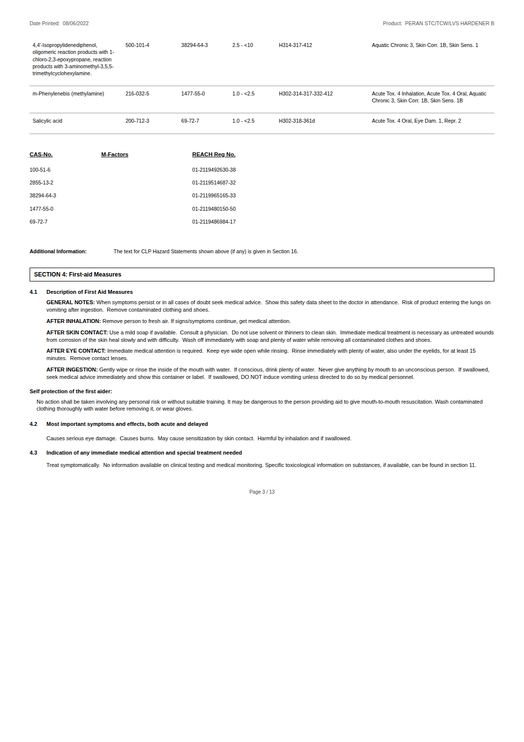Date Printed: 08/06/2022
Product: PERAN STC/TCW/LVS HARDENER B
| 4,4'-Isopropylidenediphenol, oligomeric reaction products with 1-chloro-2,3-epoxypropane, reaction products with 3-aminomethyl-3,5,5-trimethylcyclohexylamine. | 500-101-4 | 38294-64-3 | 2.5 - <10 | H314-317-412 | Aquatic Chronic 3, Skin Corr. 1B, Skin Sens. 1 |
| m-Phenylenebis (methylamine) | 216-032-5 | 1477-55-0 | 1.0 - <2.5 | H302-314-317-332-412 | Acute Tox. 4 Inhalation, Acute Tox. 4 Oral, Aquatic Chronic 3, Skin Corr. 1B, Skin Sens. 1B |
| Salicylic acid | 200-712-3 | 69-72-7 | 1.0 - <2.5 | H302-318-361d | Acute Tox. 4 Oral, Eye Dam. 1, Repr. 2 |
| CAS-No. | M-Factors | REACH Reg No. |
| --- | --- | --- |
| 100-51-6 | | 01-2119492630-38 |
| 2855-13-2 | | 01-2119514687-32 |
| 38294-64-3 | | 01-2119965165-33 |
| 1477-55-0 | | 01-2119480150-50 |
| 69-72-7 | | 01-2119486984-17 |
Additional Information: The text for CLP Hazard Statements shown above (if any) is given in Section 16.
SECTION 4: First-aid Measures
4.1 Description of First Aid Measures
GENERAL NOTES: When symptoms persist or in all cases of doubt seek medical advice. Show this safety data sheet to the doctor in attendance. Risk of product entering the lungs on vomiting after ingestion. Remove contaminated clothing and shoes.
AFTER INHALATION: Remove person to fresh air. If signs/symptoms continue, get medical attention.
AFTER SKIN CONTACT: Use a mild soap if available. Consult a physician. Do not use solvent or thinners to clean skin. Immediate medical treatment is necessary as untreated wounds from corrosion of the skin heal slowly and with difficulty. Wash off immediately with soap and plenty of water while removing all contaminated clothes and shoes.
AFTER EYE CONTACT: Immediate medical attention is required. Keep eye wide open while rinsing. Rinse immediately with plenty of water, also under the eyelids, for at least 15 minutes. Remove contact lenses.
AFTER INGESTION: Gently wipe or rinse the inside of the mouth with water. If conscious, drink plenty of water. Never give anything by mouth to an unconscious person. If swallowed, seek medical advice immediately and show this container or label. If swallowed, DO NOT induce vomiting unless directed to do so by medical personnel.
Self protection of the first aider:
No action shall be taken involving any personal risk or without suitable training. It may be dangerous to the person providing aid to give mouth-to-mouth resuscitation. Wash contaminated clothing thoroughly with water before removing it, or wear gloves.
4.2 Most important symptoms and effects, both acute and delayed
Causes serious eye damage. Causes burns. May cause sensitization by skin contact. Harmful by inhalation and if swallowed.
4.3 Indication of any immediate medical attention and special treatment needed
Treat symptomatically. No information available on clinical testing and medical monitoring. Specific toxicological information on substances, if available, can be found in section 11.
Page 3 / 13